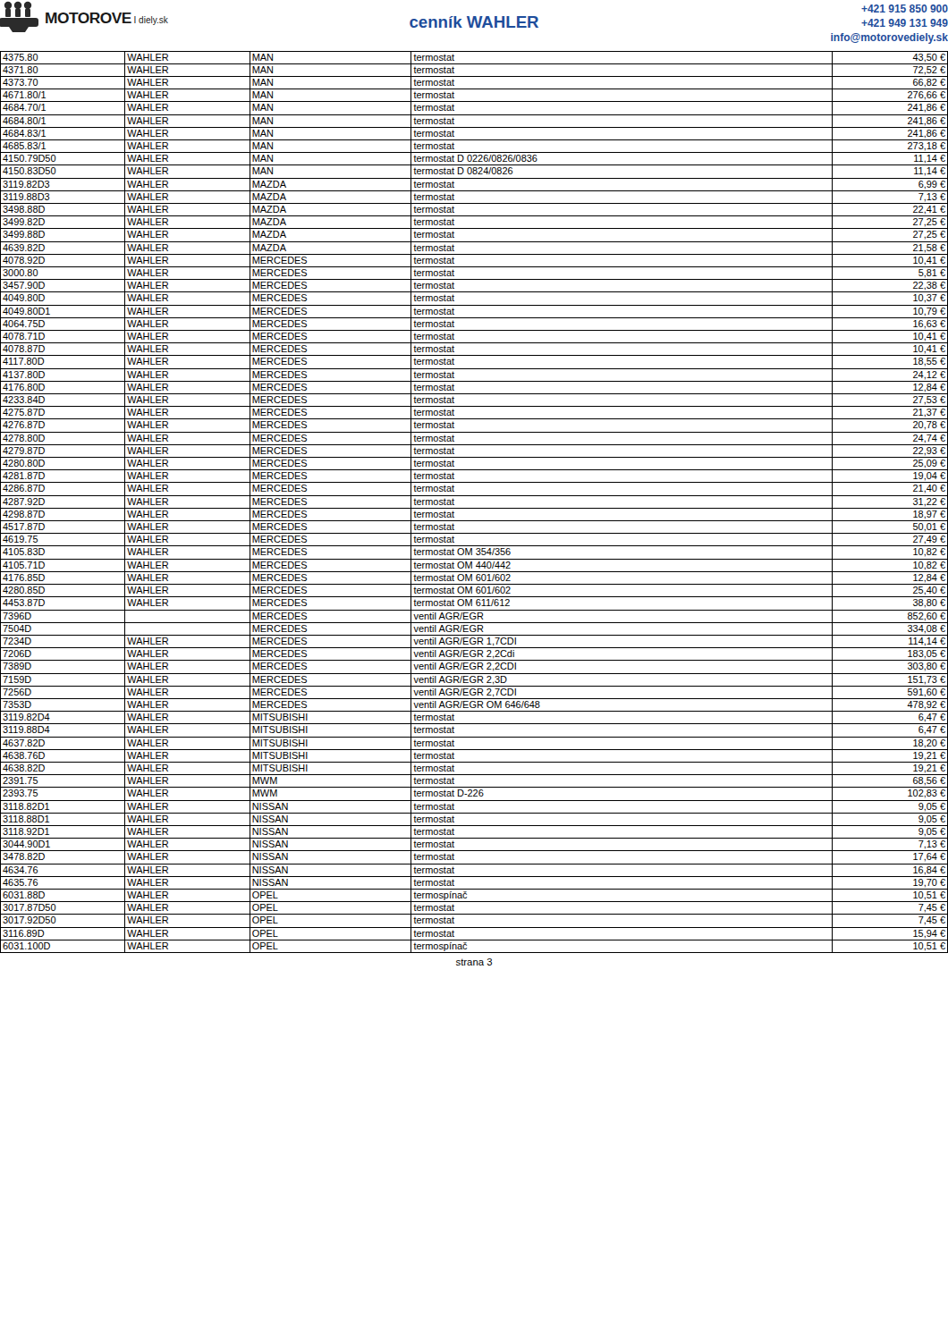MOTOROVE I diely.sk
cenník WAHLER
+421 915 850 900
+421 949 131 949
info@motorovediely.sk
| 4375.80 | WAHLER | MAN | termostat | 43,50 € |
| 4371.80 | WAHLER | MAN | termostat | 72,52 € |
| 4373.70 | WAHLER | MAN | termostat | 66,82 € |
| 4671.80/1 | WAHLER | MAN | termostat | 276,66 € |
| 4684.70/1 | WAHLER | MAN | termostat | 241,86 € |
| 4684.80/1 | WAHLER | MAN | termostat | 241,86 € |
| 4684.83/1 | WAHLER | MAN | termostat | 241,86 € |
| 4685.83/1 | WAHLER | MAN | termostat | 273,18 € |
| 4150.79D50 | WAHLER | MAN | termostat D 0226/0826/0836 | 11,14 € |
| 4150.83D50 | WAHLER | MAN | termostat D 0824/0826 | 11,14 € |
| 3119.82D3 | WAHLER | MAZDA | termostat | 6,99 € |
| 3119.88D3 | WAHLER | MAZDA | termostat | 7,13 € |
| 3498.88D | WAHLER | MAZDA | termostat | 22,41 € |
| 3499.82D | WAHLER | MAZDA | termostat | 27,25 € |
| 3499.88D | WAHLER | MAZDA | termostat | 27,25 € |
| 4639.82D | WAHLER | MAZDA | termostat | 21,58 € |
| 4078.92D | WAHLER | MERCEDES | termostat | 10,41 € |
| 3000.80 | WAHLER | MERCEDES | termostat | 5,81 € |
| 3457.90D | WAHLER | MERCEDES | termostat | 22,38 € |
| 4049.80D | WAHLER | MERCEDES | termostat | 10,37 € |
| 4049.80D1 | WAHLER | MERCEDES | termostat | 10,79 € |
| 4064.75D | WAHLER | MERCEDES | termostat | 16,63 € |
| 4078.71D | WAHLER | MERCEDES | termostat | 10,41 € |
| 4078.87D | WAHLER | MERCEDES | termostat | 10,41 € |
| 4117.80D | WAHLER | MERCEDES | termostat | 18,55 € |
| 4137.80D | WAHLER | MERCEDES | termostat | 24,12 € |
| 4176.80D | WAHLER | MERCEDES | termostat | 12,84 € |
| 4233.84D | WAHLER | MERCEDES | termostat | 27,53 € |
| 4275.87D | WAHLER | MERCEDES | termostat | 21,37 € |
| 4276.87D | WAHLER | MERCEDES | termostat | 20,78 € |
| 4278.80D | WAHLER | MERCEDES | termostat | 24,74 € |
| 4279.87D | WAHLER | MERCEDES | termostat | 22,93 € |
| 4280.80D | WAHLER | MERCEDES | termostat | 25,09 € |
| 4281.87D | WAHLER | MERCEDES | termostat | 19,04 € |
| 4286.87D | WAHLER | MERCEDES | termostat | 21,40 € |
| 4287.92D | WAHLER | MERCEDES | termostat | 31,22 € |
| 4298.87D | WAHLER | MERCEDES | termostat | 18,97 € |
| 4517.87D | WAHLER | MERCEDES | termostat | 50,01 € |
| 4619.75 | WAHLER | MERCEDES | termostat | 27,49 € |
| 4105.83D | WAHLER | MERCEDES | termostat OM 354/356 | 10,82 € |
| 4105.71D | WAHLER | MERCEDES | termostat OM 440/442 | 10,82 € |
| 4176.85D | WAHLER | MERCEDES | termostat OM 601/602 | 12,84 € |
| 4280.85D | WAHLER | MERCEDES | termostat OM 601/602 | 25,40 € |
| 4453.87D | WAHLER | MERCEDES | termostat OM 611/612 | 38,80 € |
| 7396D | | MERCEDES | ventil AGR/EGR | 852,60 € |
| 7504D | | MERCEDES | ventil AGR/EGR | 334,08 € |
| 7234D | WAHLER | MERCEDES | ventil AGR/EGR 1,7CDI | 114,14 € |
| 7206D | WAHLER | MERCEDES | ventil AGR/EGR 2,2Cdi | 183,05 € |
| 7389D | WAHLER | MERCEDES | ventil AGR/EGR 2,2CDI | 303,80 € |
| 7159D | WAHLER | MERCEDES | ventil AGR/EGR 2,3D | 151,73 € |
| 7256D | WAHLER | MERCEDES | ventil AGR/EGR 2,7CDI | 591,60 € |
| 7353D | WAHLER | MERCEDES | ventil AGR/EGR OM 646/648 | 478,92 € |
| 3119.82D4 | WAHLER | MITSUBISHI | termostat | 6,47 € |
| 3119.88D4 | WAHLER | MITSUBISHI | termostat | 6,47 € |
| 4637.82D | WAHLER | MITSUBISHI | termostat | 18,20 € |
| 4638.76D | WAHLER | MITSUBISHI | termostat | 19,21 € |
| 4638.82D | WAHLER | MITSUBISHI | termostat | 19,21 € |
| 2391.75 | WAHLER | MWM | termostat | 68,56 € |
| 2393.75 | WAHLER | MWM | termostat D-226 | 102,83 € |
| 3118.82D1 | WAHLER | NISSAN | termostat | 9,05 € |
| 3118.88D1 | WAHLER | NISSAN | termostat | 9,05 € |
| 3118.92D1 | WAHLER | NISSAN | termostat | 9,05 € |
| 3044.90D1 | WAHLER | NISSAN | termostat | 7,13 € |
| 3478.82D | WAHLER | NISSAN | termostat | 17,64 € |
| 4634.76 | WAHLER | NISSAN | termostat | 16,84 € |
| 4635.76 | WAHLER | NISSAN | termostat | 19,70 € |
| 6031.88D | WAHLER | OPEL | termospínač | 10,51 € |
| 3017.87D50 | WAHLER | OPEL | termostat | 7,45 € |
| 3017.92D50 | WAHLER | OPEL | termostat | 7,45 € |
| 3116.89D | WAHLER | OPEL | termostat | 15,94 € |
| 6031.100D | WAHLER | OPEL | termospínač | 10,51 € |
strana 3